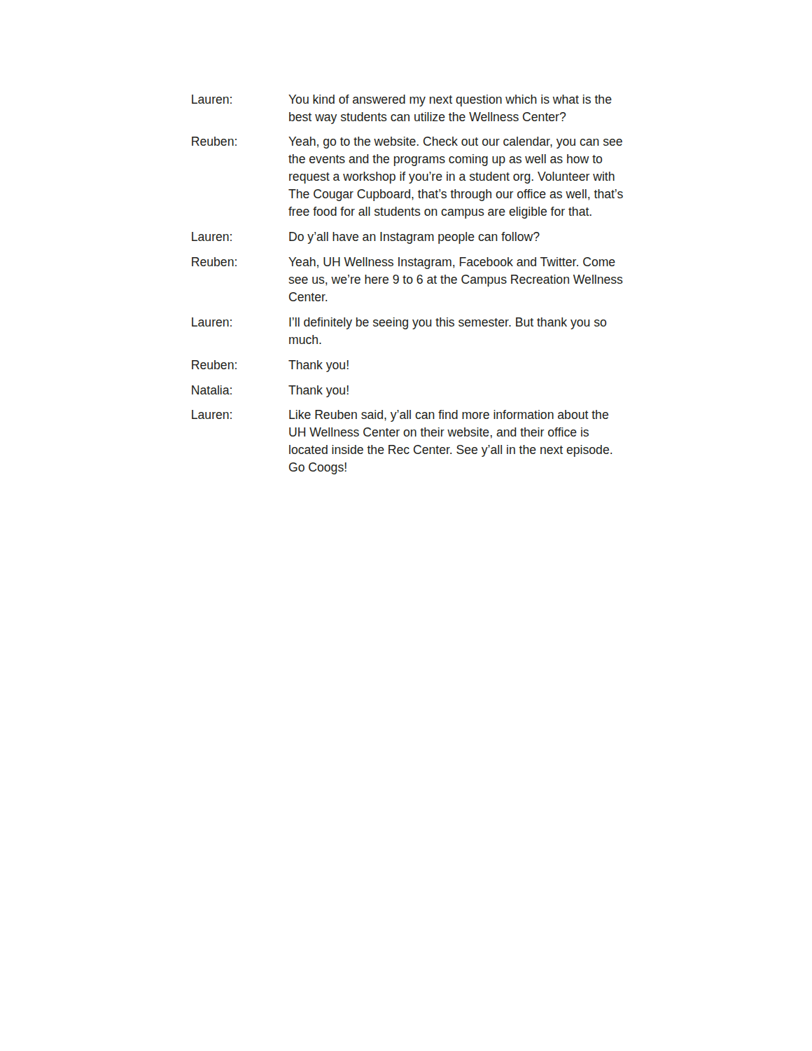Lauren:
You kind of answered my next question which is what is the best way students can utilize the Wellness Center?
Reuben:
Yeah, go to the website. Check out our calendar, you can see the events and the programs coming up as well as how to request a workshop if you’re in a student org. Volunteer with The Cougar Cupboard, that’s through our office as well, that’s free food for all students on campus are eligible for that.
Lauren:
Do y’all have an Instagram people can follow?
Reuben:
Yeah, UH Wellness Instagram, Facebook and Twitter. Come see us, we’re here 9 to 6 at the Campus Recreation Wellness Center.
Lauren:
I’ll definitely be seeing you this semester. But thank you so much.
Reuben:
Thank you!
Natalia:
Thank you!
Lauren:
Like Reuben said, y’all can find more information about the UH Wellness Center on their website, and their office is located inside the Rec Center. See y’all in the next episode. Go Coogs!